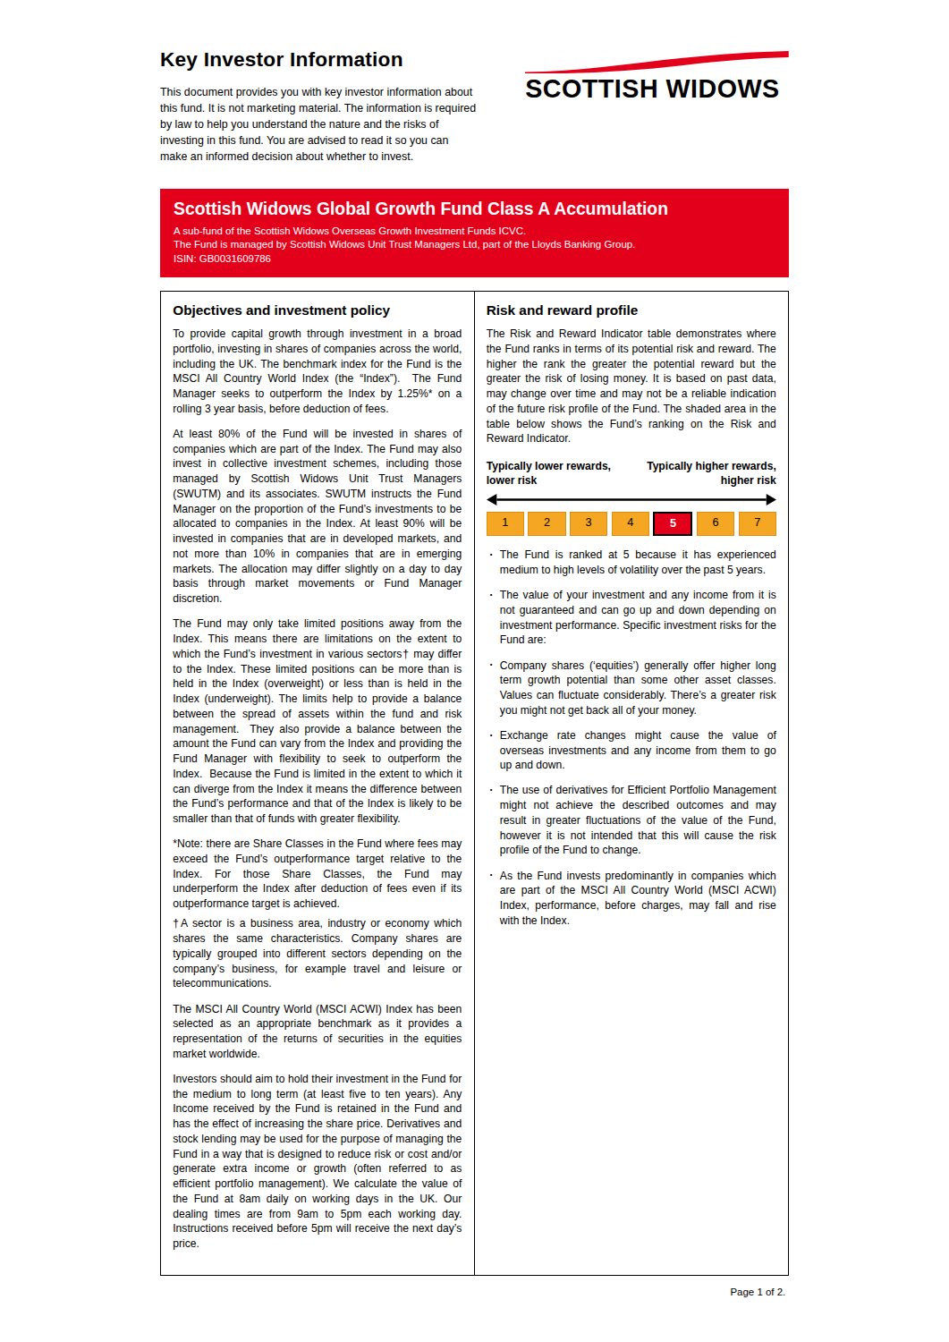Key Investor Information
This document provides you with key investor information about this fund. It is not marketing material. The information is required by law to help you understand the nature and the risks of investing in this fund. You are advised to read it so you can make an informed decision about whether to invest.
SCOTTISH WIDOWS
Scottish Widows Global Growth Fund Class A Accumulation
A sub-fund of the Scottish Widows Overseas Growth Investment Funds ICVC.
The Fund is managed by Scottish Widows Unit Trust Managers Ltd, part of the Lloyds Banking Group.
ISIN: GB0031609786
Objectives and investment policy
To provide capital growth through investment in a broad portfolio, investing in shares of companies across the world, including the UK. The benchmark index for the Fund is the MSCI All Country World Index (the “Index”). The Fund Manager seeks to outperform the Index by 1.25%* on a rolling 3 year basis, before deduction of fees.
At least 80% of the Fund will be invested in shares of companies which are part of the Index. The Fund may also invest in collective investment schemes, including those managed by Scottish Widows Unit Trust Managers (SWUTM) and its associates. SWUTM instructs the Fund Manager on the proportion of the Fund’s investments to be allocated to companies in the Index. At least 90% will be invested in companies that are in developed markets, and not more than 10% in companies that are in emerging markets. The allocation may differ slightly on a day to day basis through market movements or Fund Manager discretion.
The Fund may only take limited positions away from the Index. This means there are limitations on the extent to which the Fund’s investment in various sectors† may differ to the Index. These limited positions can be more than is held in the Index (overweight) or less than is held in the Index (underweight). The limits help to provide a balance between the spread of assets within the fund and risk management. They also provide a balance between the amount the Fund can vary from the Index and providing the Fund Manager with flexibility to seek to outperform the Index. Because the Fund is limited in the extent to which it can diverge from the Index it means the difference between the Fund’s performance and that of the Index is likely to be smaller than that of funds with greater flexibility.
*Note: there are Share Classes in the Fund where fees may exceed the Fund’s outperformance target relative to the Index. For those Share Classes, the Fund may underperform the Index after deduction of fees even if its outperformance target is achieved.
†A sector is a business area, industry or economy which shares the same characteristics. Company shares are typically grouped into different sectors depending on the company’s business, for example travel and leisure or telecommunications.
The MSCI All Country World (MSCI ACWI) Index has been selected as an appropriate benchmark as it provides a representation of the returns of securities in the equities market worldwide.
Investors should aim to hold their investment in the Fund for the medium to long term (at least five to ten years). Any Income received by the Fund is retained in the Fund and has the effect of increasing the share price. Derivatives and stock lending may be used for the purpose of managing the Fund in a way that is designed to reduce risk or cost and/or generate extra income or growth (often referred to as efficient portfolio management). We calculate the value of the Fund at 8am daily on working days in the UK. Our dealing times are from 9am to 5pm each working day. Instructions received before 5pm will receive the next day’s price.
Risk and reward profile
The Risk and Reward Indicator table demonstrates where the Fund ranks in terms of its potential risk and reward. The higher the rank the greater the potential reward but the greater the risk of losing money. It is based on past data, may change over time and may not be a reliable indication of the future risk profile of the Fund. The shaded area in the table below shows the Fund’s ranking on the Risk and Reward Indicator.
Typically lower rewards,
lower risk
Typically higher rewards,
higher risk
1
2
3
4
5
6
7
The Fund is ranked at 5 because it has experienced medium to high levels of volatility over the past 5 years.
The value of your investment and any income from it is not guaranteed and can go up and down depending on investment performance. Specific investment risks for the Fund are:
Company shares (‘equities’) generally offer higher long term growth potential than some other asset classes. Values can fluctuate considerably. There’s a greater risk you might not get back all of your money.
Exchange rate changes might cause the value of overseas investments and any income from them to go up and down.
The use of derivatives for Efficient Portfolio Management might not achieve the described outcomes and may result in greater fluctuations of the value of the Fund, however it is not intended that this will cause the risk profile of the Fund to change.
As the Fund invests predominantly in companies which are part of the MSCI All Country World (MSCI ACWI) Index, performance, before charges, may fall and rise with the Index.
Page 1 of 2.